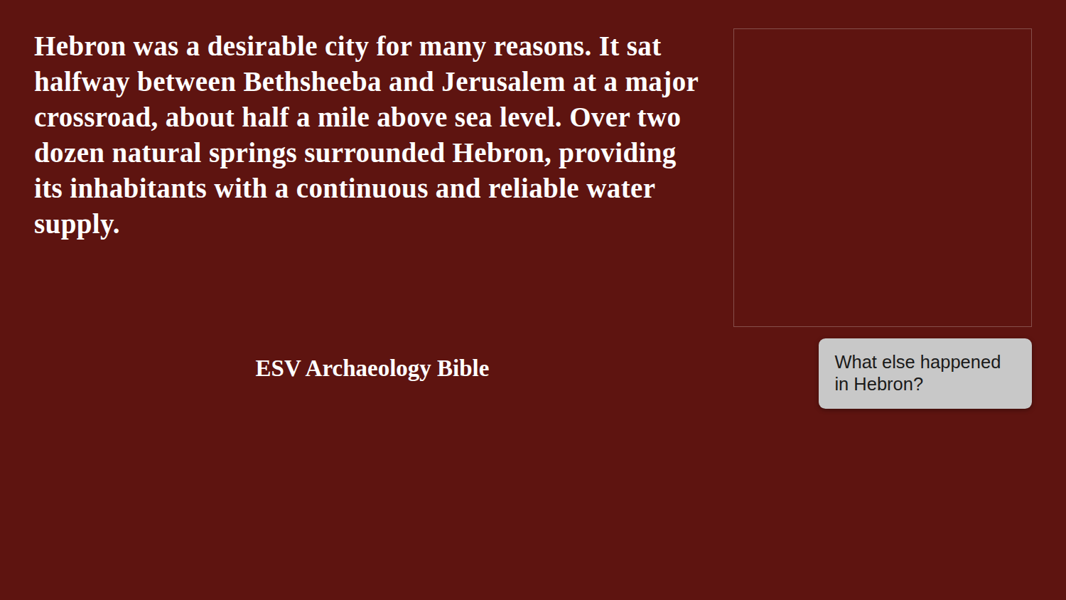Hebron was a desirable city for many reasons. It sat halfway between Bethsheeba and Jerusalem at a major crossroad, about half a mile above sea level. Over two dozen natural springs surrounded Hebron, providing its inhabitants with a continuous and reliable water supply.
ESV Archaeology Bible
What else happened in Hebron?